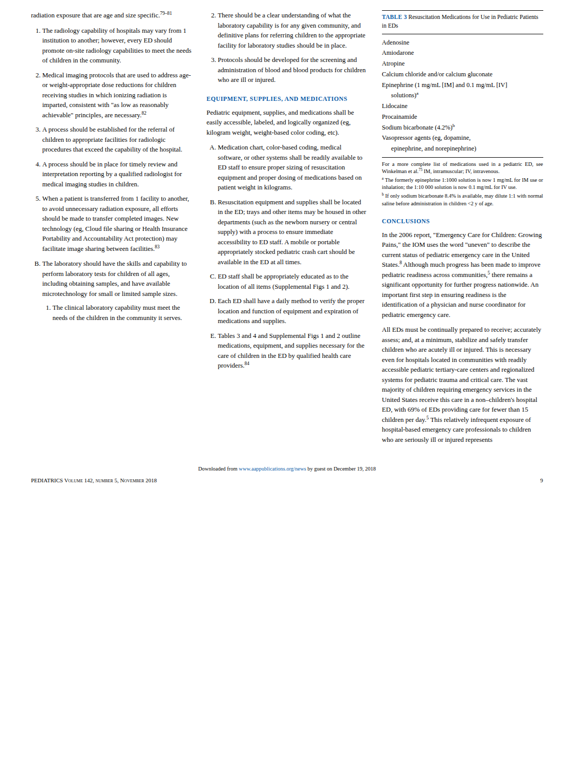radiation exposure that are age and size specific.79–81
The radiology capability of hospitals may vary from 1 institution to another; however, every ED should promote on-site radiology capabilities to meet the needs of children in the community.
Medical imaging protocols that are used to address age- or weight-appropriate dose reductions for children receiving studies in which ionizing radiation is imparted, consistent with "as low as reasonably achievable" principles, are necessary.82
A process should be established for the referral of children to appropriate facilities for radiologic procedures that exceed the capability of the hospital.
A process should be in place for timely review and interpretation reporting by a qualified radiologist for medical imaging studies in children.
When a patient is transferred from 1 facility to another, to avoid unnecessary radiation exposure, all efforts should be made to transfer completed images. New technology (eg, Cloud file sharing or Health Insurance Portability and Accountability Act protection) may facilitate image sharing between facilities.83
The laboratory should have the skills and capability to perform laboratory tests for children of all ages, including obtaining samples, and have available microtechnology for small or limited sample sizes.
The clinical laboratory capability must meet the needs of the children in the community it serves.
There should be a clear understanding of what the laboratory capability is for any given community, and definitive plans for referring children to the appropriate facility for laboratory studies should be in place.
Protocols should be developed for the screening and administration of blood and blood products for children who are ill or injured.
Equipment, Supplies, and Medications
Pediatric equipment, supplies, and medications shall be easily accessible, labeled, and logically organized (eg, kilogram weight, weight-based color coding, etc).
Medication chart, color-based coding, medical software, or other systems shall be readily available to ED staff to ensure proper sizing of resuscitation equipment and proper dosing of medications based on patient weight in kilograms.
Resuscitation equipment and supplies shall be located in the ED; trays and other items may be housed in other departments (such as the newborn nursery or central supply) with a process to ensure immediate accessibility to ED staff. A mobile or portable appropriately stocked pediatric crash cart should be available in the ED at all times.
ED staff shall be appropriately educated as to the location of all items (Supplemental Figs 1 and 2).
Each ED shall have a daily method to verify the proper location and function of equipment and expiration of medications and supplies.
Tables 3 and 4 and Supplemental Figs 1 and 2 outline medications, equipment, and supplies necessary for the care of children in the ED by qualified health care providers.84
TABLE 3 Resuscitation Medications for Use in Pediatric Patients in EDs
Adenosine
Amiodarone
Atropine
Calcium chloride and/or calcium gluconate
Epinephrine (1 mg/mL [IM] and 0.1 mg/mL [IV]
solutions)a
Lidocaine
Procainamide
Sodium bicarbonate (4.2%)b
Vasopressor agents (eg, dopamine,
epinephrine, and norepinephrine)
For a more complete list of medications used in a pediatric ED, see Winkelman et al.75 IM, intramuscular; IV, intravenous.
a The formerly epinephrine 1:1000 solution is now 1 mg/mL for IM use or inhalation; the 1:10 000 solution is now 0.1 mg/mL for IV use.
b If only sodium bicarbonate 8.4% is available, may dilute 1:1 with normal saline before administration in children <2 y of age.
Conclusions
In the 2006 report, "Emergency Care for Children: Growing Pains," the IOM uses the word "uneven" to describe the current status of pediatric emergency care in the United States.8 Although much progress has been made to improve pediatric readiness across communities,5 there remains a significant opportunity for further progress nationwide. An important first step in ensuring readiness is the identification of a physician and nurse coordinator for pediatric emergency care.
All EDs must be continually prepared to receive; accurately assess; and, at a minimum, stabilize and safely transfer children who are acutely ill or injured. This is necessary even for hospitals located in communities with readily accessible pediatric tertiary-care centers and regionalized systems for pediatric trauma and critical care. The vast majority of children requiring emergency services in the United States receive this care in a non–children's hospital ED, with 69% of EDs providing care for fewer than 15 children per day.5 This relatively infrequent exposure of hospital-based emergency care professionals to children who are seriously ill or injured represents
Downloaded from www.aappublications.org/news by guest on December 19, 2018
PEDIATRICS Volume 142, number 5, November 2018
9